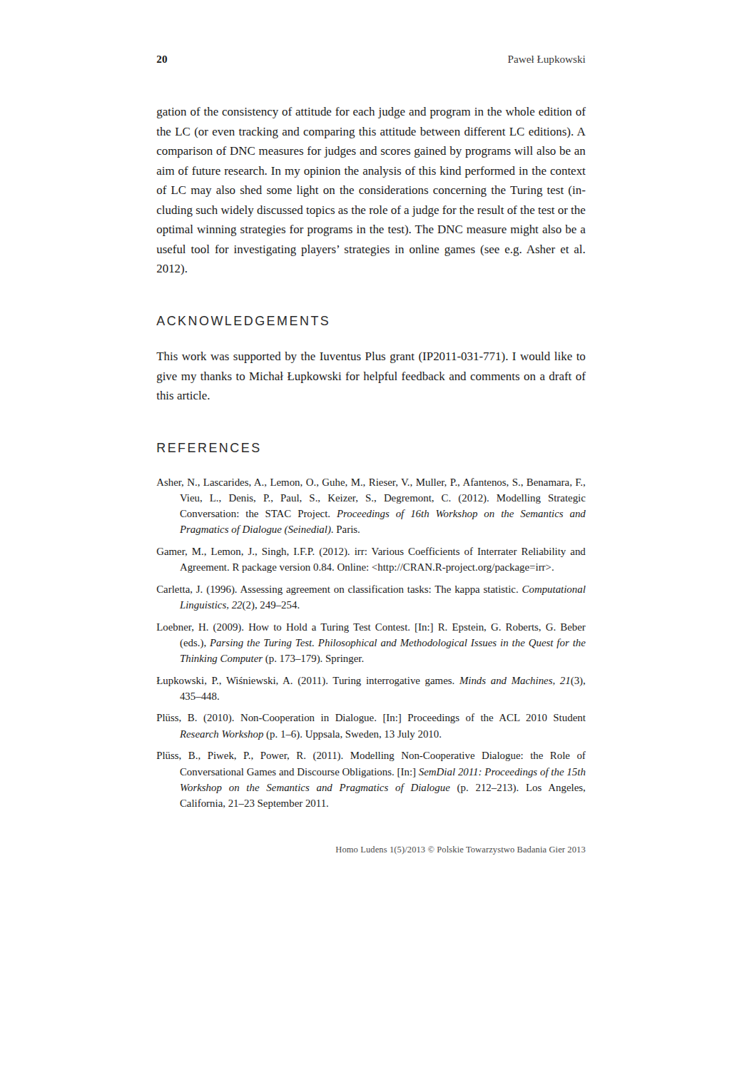20 Paweł Łupkowski
gation of the consistency of attitude for each judge and program in the whole edition of the LC (or even tracking and comparing this attitude between different LC editions). A comparison of DNC measures for judges and scores gained by programs will also be an aim of future research. In my opinion the analysis of this kind performed in the context of LC may also shed some light on the considerations concerning the Turing test (including such widely discussed topics as the role of a judge for the result of the test or the optimal winning strategies for programs in the test). The DNC measure might also be a useful tool for investigating players’ strategies in online games (see e.g. Asher et al. 2012).
Acknowledgements
This work was supported by the Iuventus Plus grant (IP2011-031-771). I would like to give my thanks to Michał Łupkowski for helpful feedback and comments on a draft of this article.
References
Asher, N., Lascarides, A., Lemon, O., Guhe, M., Rieser, V., Muller, P., Afantenos, S., Benamara, F., Vieu, L., Denis, P., Paul, S., Keizer, S., Degremont, C. (2012). Modelling Strategic Conversation: the STAC Project. Proceedings of 16th Workshop on the Semantics and Pragmatics of Dialogue (Seinedial). Paris.
Gamer, M., Lemon, J., Singh, I.F.P. (2012). irr: Various Coefficients of Interrater Reliability and Agreement. R package version 0.84. Online: <http://CRAN.R-project.org/package=irr>.
Carletta, J. (1996). Assessing agreement on classification tasks: The kappa statistic. Computational Linguistics, 22(2), 249–254.
Loebner, H. (2009). How to Hold a Turing Test Contest. [In:] R. Epstein, G. Roberts, G. Beber (eds.), Parsing the Turing Test. Philosophical and Methodological Issues in the Quest for the Thinking Computer (p. 173–179). Springer.
Łupkowski, P., Wiśniewski, A. (2011). Turing interrogative games. Minds and Machines, 21(3), 435–448.
Plüss, B. (2010). Non-Cooperation in Dialogue. [In:] Proceedings of the ACL 2010 Student Research Workshop (p. 1–6). Uppsala, Sweden, 13 July 2010.
Plüss, B., Piwek, P., Power, R. (2011). Modelling Non-Cooperative Dialogue: the Role of Conversational Games and Discourse Obligations. [In:] SemDial 2011: Proceedings of the 15th Workshop on the Semantics and Pragmatics of Dialogue (p. 212–213). Los Angeles, California, 21–23 September 2011.
Homo Ludens 1(5)/2013 © Polskie Towarzystwo Badania Gier 2013